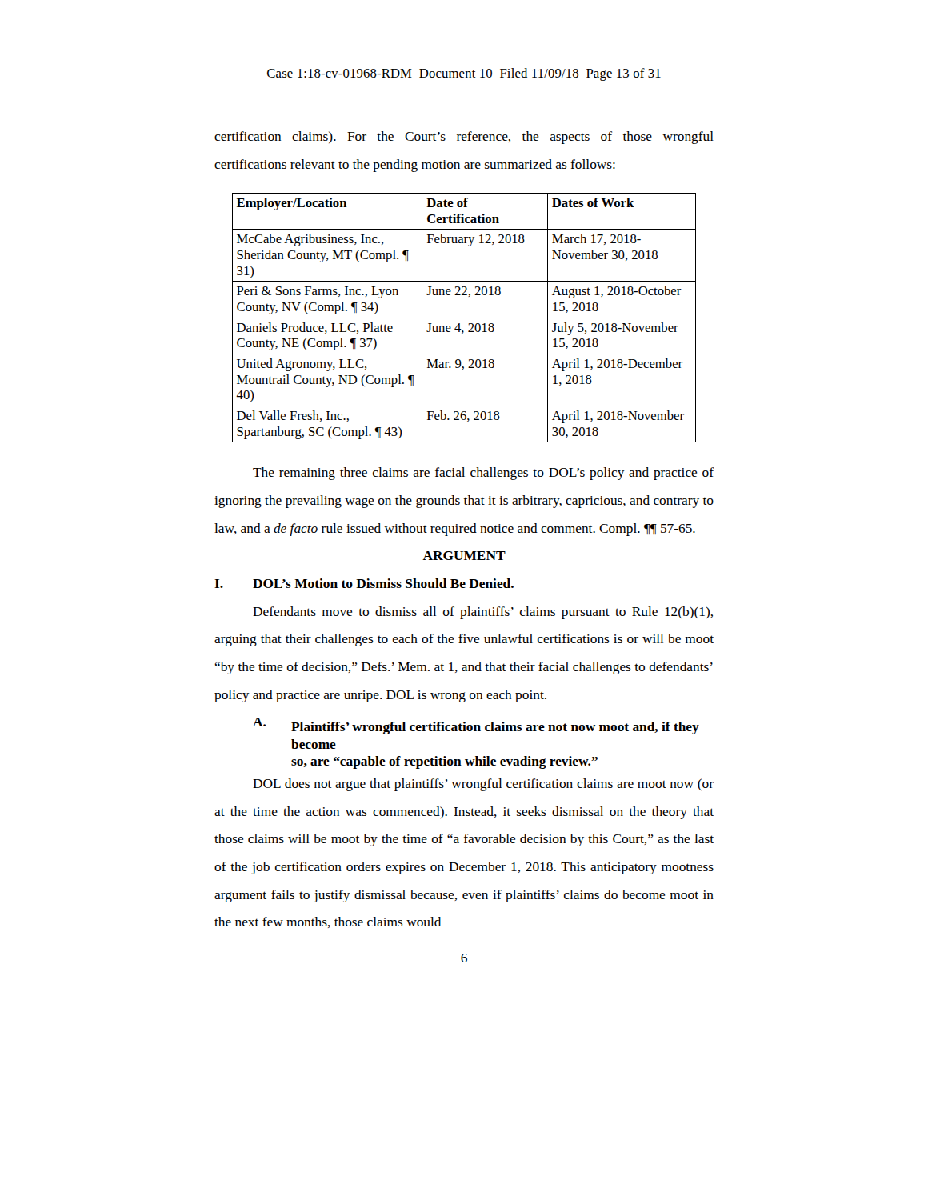Case 1:18-cv-01968-RDM Document 10 Filed 11/09/18 Page 13 of 31
certification claims). For the Court’s reference, the aspects of those wrongful certifications relevant to the pending motion are summarized as follows:
| Employer/Location | Date of Certification | Dates of Work |
| --- | --- | --- |
| McCabe Agribusiness, Inc., Sheridan County, MT (Compl. ¶ 31) | February 12, 2018 | March 17, 2018-November 30, 2018 |
| Peri & Sons Farms, Inc., Lyon County, NV (Compl. ¶ 34) | June 22, 2018 | August 1, 2018-October 15, 2018 |
| Daniels Produce, LLC, Platte County, NE (Compl. ¶ 37) | June 4, 2018 | July 5, 2018-November 15, 2018 |
| United Agronomy, LLC, Mountrail County, ND (Compl. ¶ 40) | Mar. 9, 2018 | April 1, 2018-December 1, 2018 |
| Del Valle Fresh, Inc., Spartanburg, SC (Compl. ¶ 43) | Feb. 26, 2018 | April 1, 2018-November 30, 2018 |
The remaining three claims are facial challenges to DOL’s policy and practice of ignoring the prevailing wage on the grounds that it is arbitrary, capricious, and contrary to law, and a de facto rule issued without required notice and comment. Compl. ¶¶ 57-65.
ARGUMENT
I. DOL’s Motion to Dismiss Should Be Denied.
Defendants move to dismiss all of plaintiffs’ claims pursuant to Rule 12(b)(1), arguing that their challenges to each of the five unlawful certifications is or will be moot “by the time of decision,” Defs.’ Mem. at 1, and that their facial challenges to defendants’ policy and practice are unripe. DOL is wrong on each point.
A. Plaintiffs’ wrongful certification claims are not now moot and, if they become
so, are “capable of repetition while evading review.”
DOL does not argue that plaintiffs’ wrongful certification claims are moot now (or at the time the action was commenced). Instead, it seeks dismissal on the theory that those claims will be moot by the time of “a favorable decision by this Court,” as the last of the job certification orders expires on December 1, 2018. This anticipatory mootness argument fails to justify dismissal because, even if plaintiffs’ claims do become moot in the next few months, those claims would
6